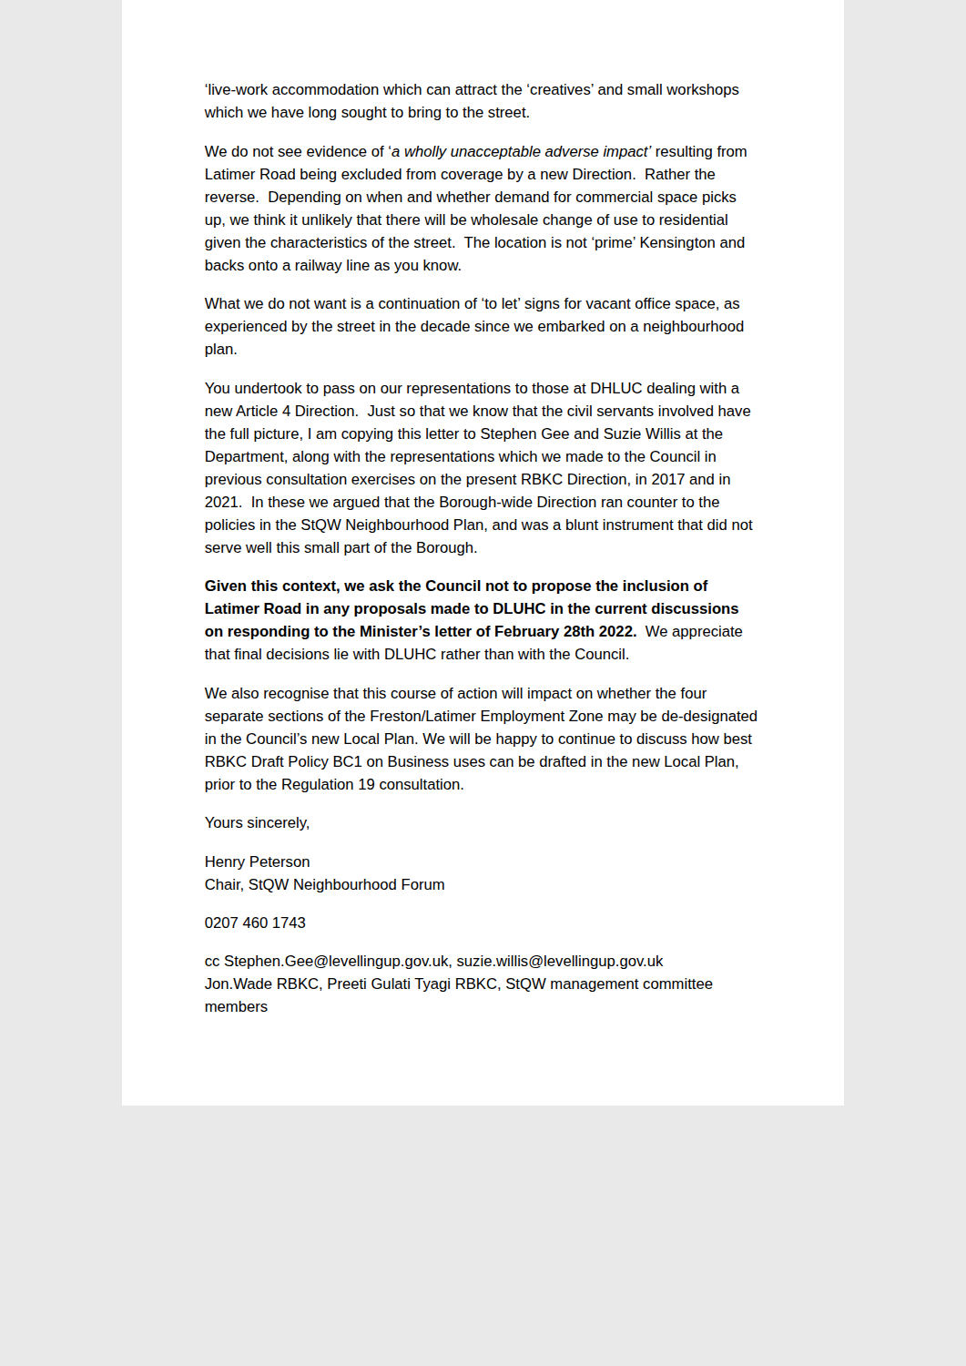‘live-work accommodation which can attract the ‘creatives’ and small workshops which we have long sought to bring to the street.
We do not see evidence of ‘a wholly unacceptable adverse impact’ resulting from Latimer Road being excluded from coverage by a new Direction. Rather the reverse. Depending on when and whether demand for commercial space picks up, we think it unlikely that there will be wholesale change of use to residential given the characteristics of the street. The location is not ‘prime’ Kensington and backs onto a railway line as you know.
What we do not want is a continuation of ‘to let’ signs for vacant office space, as experienced by the street in the decade since we embarked on a neighbourhood plan.
You undertook to pass on our representations to those at DHLUC dealing with a new Article 4 Direction. Just so that we know that the civil servants involved have the full picture, I am copying this letter to Stephen Gee and Suzie Willis at the Department, along with the representations which we made to the Council in previous consultation exercises on the present RBKC Direction, in 2017 and in 2021. In these we argued that the Borough-wide Direction ran counter to the policies in the StQW Neighbourhood Plan, and was a blunt instrument that did not serve well this small part of the Borough.
Given this context, we ask the Council not to propose the inclusion of Latimer Road in any proposals made to DLUHC in the current discussions on responding to the Minister’s letter of February 28th 2022. We appreciate that final decisions lie with DLUHC rather than with the Council.
We also recognise that this course of action will impact on whether the four separate sections of the Freston/Latimer Employment Zone may be de-designated in the Council’s new Local Plan. We will be happy to continue to discuss how best RBKC Draft Policy BC1 on Business uses can be drafted in the new Local Plan, prior to the Regulation 19 consultation.
Yours sincerely,
Henry Peterson
Chair, StQW Neighbourhood Forum
0207 460 1743
cc Stephen.Gee@levellingup.gov.uk, suzie.willis@levellingup.gov.uk
Jon.Wade RBKC, Preeti Gulati Tyagi RBKC, StQW management committee members